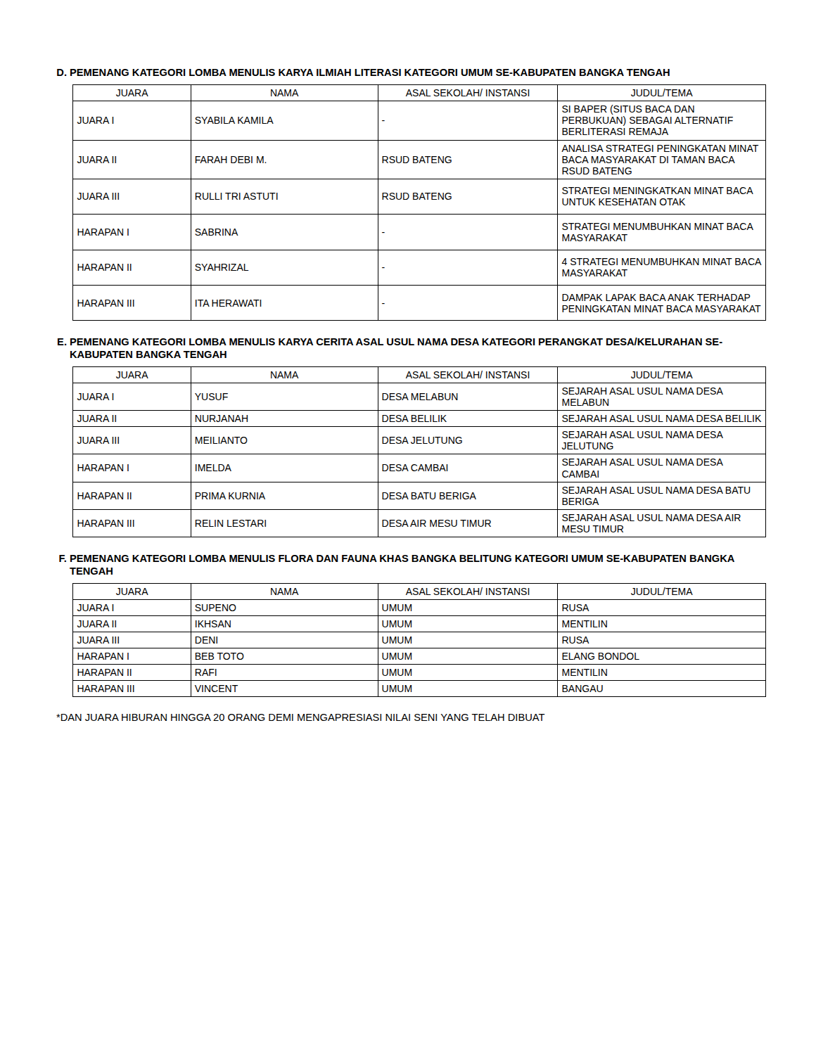Pemenang Kategori Lomba Menulis Karya Ilmiah Literasi Kategori Umum Se-Kabupaten Bangka Tengah
| JUARA | NAMA | ASAL SEKOLAH/ INSTANSI | JUDUL/TEMA |
| --- | --- | --- | --- |
| JUARA I | SYABILA KAMILA | - | SI BAPER (SITUS BACA DAN PERBUKUAN) SEBAGAI ALTERNATIF BERLITERASI REMAJA |
| JUARA II | FARAH DEBI M. | RSUD BATENG | ANALISA STRATEGI PENINGKATAN MINAT BACA MASYARAKAT DI TAMAN BACA RSUD BATENG |
| JUARA III | RULLI TRI ASTUTI | RSUD BATENG | STRATEGI MENINGKATKAN MINAT BACA UNTUK KESEHATAN OTAK |
| HARAPAN I | SABRINA | - | STRATEGI MENUMBUHKAN MINAT BACA MASYARAKAT |
| HARAPAN II | SYAHRIZAL | - | 4 STRATEGI MENUMBUHKAN MINAT BACA MASYARAKAT |
| HARAPAN III | ITA HERAWATI | - | DAMPAK LAPAK BACA ANAK TERHADAP PENINGKATAN MINAT BACA MASYARAKAT |
Pemenang Kategori Lomba Menulis Karya Cerita Asal Usul Nama Desa Kategori Perangkat Desa/Kelurahan Se-Kabupaten Bangka Tengah
| JUARA | NAMA | ASAL SEKOLAH/ INSTANSI | JUDUL/TEMA |
| --- | --- | --- | --- |
| JUARA I | YUSUF | DESA MELABUN | SEJARAH ASAL USUL NAMA DESA MELABUN |
| JUARA II | NURJANAH | DESA BELILIK | SEJARAH ASAL USUL NAMA DESA BELILIK |
| JUARA III | MEILIANTO | DESA JELUTUNG | SEJARAH ASAL USUL NAMA DESA JELUTUNG |
| HARAPAN I | IMELDA | DESA CAMBAI | SEJARAH ASAL USUL NAMA DESA CAMBAI |
| HARAPAN II | PRIMA KURNIA | DESA BATU BERIGA | SEJARAH ASAL USUL NAMA DESA BATU BERIGA |
| HARAPAN III | RELIN LESTARI | DESA AIR MESU TIMUR | SEJARAH ASAL USUL NAMA DESA AIR MESU TIMUR |
Pemenang Kategori Lomba Menulis Flora dan Fauna Khas Bangka Belitung Kategori Umum Se-Kabupaten Bangka Tengah
| JUARA | NAMA | ASAL SEKOLAH/ INSTANSI | JUDUL/TEMA |
| --- | --- | --- | --- |
| JUARA I | SUPENO | UMUM | RUSA |
| JUARA II | IKHSAN | UMUM | MENTILIN |
| JUARA III | DENI | UMUM | RUSA |
| HARAPAN I | BEB TOTO | UMUM | ELANG BONDOL |
| HARAPAN II | RAFI | UMUM | MENTILIN |
| HARAPAN III | VINCENT | UMUM | BANGAU |
*DAN JUARA HIBURAN HINGGA 20 ORANG DEMI MENGAPRESIASI NILAI SENI YANG TELAH DIBUAT